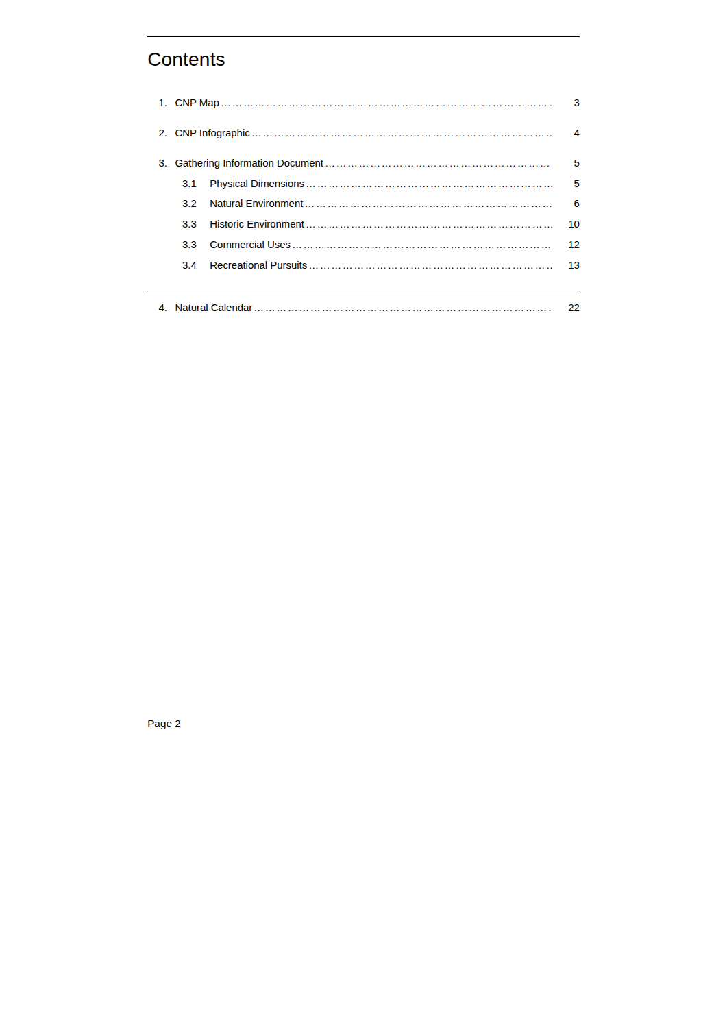Contents
1.
CNP Map
……………………………………………………………………………………
3
2.
CNP Infographic
………………………………………………………………………………
4
3.
Gathering Information Document
…………………………………………………………………
5
3.1
Physical Dimensions
……………………………………………………………………
5
3.2
Natural Environment
……………………………………………………………………
6
3.3
Historic Environment
……………………………………………………………………
10
3.3
Commercial Uses
…………………………………………………………………………
12
3.4
Recreational Pursuits
……………………………………………………………………
13
4.
Natural Calendar
………………………………………………………………………………
22
Page 2